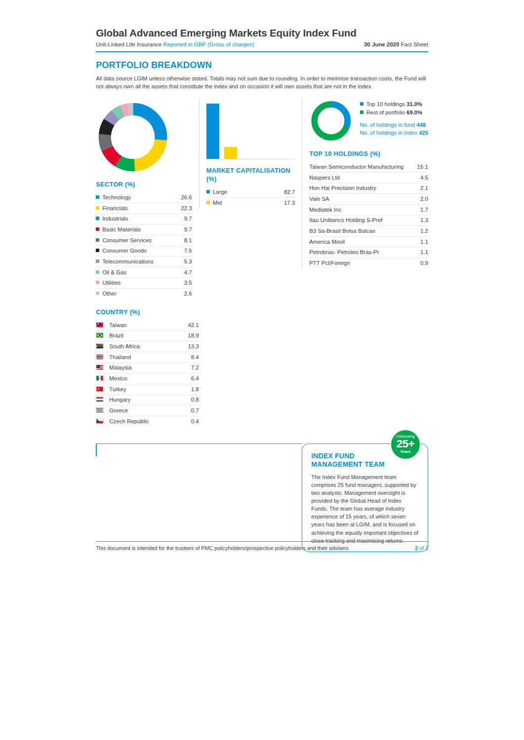Global Advanced Emerging Markets Equity Index Fund
Unit-Linked Life Insurance Reported in GBP (Gross of charges)
30 June 2020 Fact Sheet
PORTFOLIO BREAKDOWN
All data source LGIM unless otherwise stated. Totals may not sum due to rounding. In order to minimise transaction costs, the Fund will not always own all the assets that constitute the index and on occasion it will own assets that are not in the index.
SECTOR (%)
| Technology | 26.6 |
| Financials | 22.3 |
| Industrials | 9.7 |
| Basic Materials | 9.7 |
| Consumer Services | 8.1 |
| Consumer Goods | 7.5 |
| Telecommunications | 5.3 |
| Oil & Gas | 4.7 |
| Utilities | 3.5 |
| Other | 2.6 |
MARKET CAPITALISATION (%)
| Large | 82.7 |
| Mid | 17.3 |
Top 10 holdings 31.0%
Rest of portfolio 69.0%
No. of holdings in fund 448
No. of holdings in index 425
TOP 10 HOLDINGS (%)
| Taiwan Semiconductor Manufacturing | 15.1 |
| Naspers Ltd | 4.5 |
| Hon Hai Precision Industry | 2.1 |
| Vale SA | 2.0 |
| Mediatek Inc | 1.7 |
| Itau Unibanco Holding S-Pref | 1.3 |
| B3 Sa-Brasil Bolsa Balcao | 1.2 |
| America Movil | 1.1 |
| Petrobras- Petroleo Bras-Pr | 1.1 |
| PTT Pcl/Foreign | 0.9 |
COUNTRY (%)
| Taiwan | 42.1 |
| Brazil | 18.9 |
| South Africa | 13.3 |
| Thailand | 8.4 |
| Malaysia | 7.2 |
| Mexico | 6.4 |
| Turkey | 1.8 |
| Hungary | 0.8 |
| Greece | 0.7 |
| Czech Republic | 0.4 |
Celebrating
25+
Years
INDEX FUND
MANAGEMENT TEAM
The Index Fund Management team comprises 25 fund managers, supported by two analysts. Management oversight is provided by the Global Head of Index Funds. The team has average industry experience of 15 years, of which seven years has been at LGIM, and is focused on achieving the equally important objectives of close tracking and maximising returns.
This document is intended for the trustees of PMC policyholders/prospective policyholders and their advisers
2 of 3